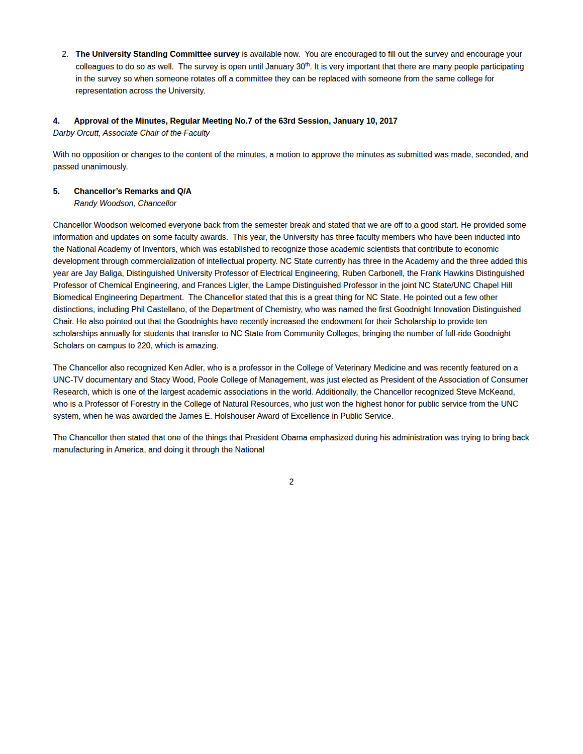The University Standing Committee survey is available now. You are encouraged to fill out the survey and encourage your colleagues to do so as well. The survey is open until January 30th. It is very important that there are many people participating in the survey so when someone rotates off a committee they can be replaced with someone from the same college for representation across the University.
4. Approval of the Minutes, Regular Meeting No.7 of the 63rd Session, January 10, 2017
Darby Orcutt, Associate Chair of the Faculty
With no opposition or changes to the content of the minutes, a motion to approve the minutes as submitted was made, seconded, and passed unanimously.
5. Chancellor’s Remarks and Q/A
Randy Woodson, Chancellor
Chancellor Woodson welcomed everyone back from the semester break and stated that we are off to a good start. He provided some information and updates on some faculty awards. This year, the University has three faculty members who have been inducted into the National Academy of Inventors, which was established to recognize those academic scientists that contribute to economic development through commercialization of intellectual property. NC State currently has three in the Academy and the three added this year are Jay Baliga, Distinguished University Professor of Electrical Engineering, Ruben Carbonell, the Frank Hawkins Distinguished Professor of Chemical Engineering, and Frances Ligler, the Lampe Distinguished Professor in the joint NC State/UNC Chapel Hill Biomedical Engineering Department. The Chancellor stated that this is a great thing for NC State. He pointed out a few other distinctions, including Phil Castellano, of the Department of Chemistry, who was named the first Goodnight Innovation Distinguished Chair. He also pointed out that the Goodnights have recently increased the endowment for their Scholarship to provide ten scholarships annually for students that transfer to NC State from Community Colleges, bringing the number of full-ride Goodnight Scholars on campus to 220, which is amazing.
The Chancellor also recognized Ken Adler, who is a professor in the College of Veterinary Medicine and was recently featured on a UNC-TV documentary and Stacy Wood, Poole College of Management, was just elected as President of the Association of Consumer Research, which is one of the largest academic associations in the world. Additionally, the Chancellor recognized Steve McKeand, who is a Professor of Forestry in the College of Natural Resources, who just won the highest honor for public service from the UNC system, when he was awarded the James E. Holshouser Award of Excellence in Public Service.
The Chancellor then stated that one of the things that President Obama emphasized during his administration was trying to bring back manufacturing in America, and doing it through the National
2